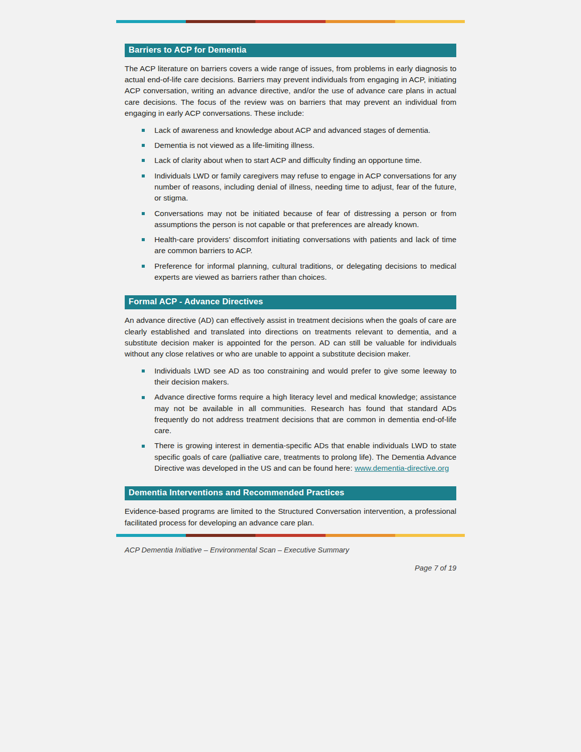Barriers to ACP for Dementia
The ACP literature on barriers covers a wide range of issues, from problems in early diagnosis to actual end-of-life care decisions. Barriers may prevent individuals from engaging in ACP, initiating ACP conversation, writing an advance directive, and/or the use of advance care plans in actual care decisions. The focus of the review was on barriers that may prevent an individual from engaging in early ACP conversations. These include:
Lack of awareness and knowledge about ACP and advanced stages of dementia.
Dementia is not viewed as a life-limiting illness.
Lack of clarity about when to start ACP and difficulty finding an opportune time.
Individuals LWD or family caregivers may refuse to engage in ACP conversations for any number of reasons, including denial of illness, needing time to adjust, fear of the future, or stigma.
Conversations may not be initiated because of fear of distressing a person or from assumptions the person is not capable or that preferences are already known.
Health-care providers’ discomfort initiating conversations with patients and lack of time are common barriers to ACP.
Preference for informal planning, cultural traditions, or delegating decisions to medical experts are viewed as barriers rather than choices.
Formal ACP - Advance Directives
An advance directive (AD) can effectively assist in treatment decisions when the goals of care are clearly established and translated into directions on treatments relevant to dementia, and a substitute decision maker is appointed for the person. AD can still be valuable for individuals without any close relatives or who are unable to appoint a substitute decision maker.
Individuals LWD see AD as too constraining and would prefer to give some leeway to their decision makers.
Advance directive forms require a high literacy level and medical knowledge; assistance may not be available in all communities. Research has found that standard ADs frequently do not address treatment decisions that are common in dementia end-of-life care.
There is growing interest in dementia-specific ADs that enable individuals LWD to state specific goals of care (palliative care, treatments to prolong life). The Dementia Advance Directive was developed in the US and can be found here: www.dementia-directive.org
Dementia Interventions and Recommended Practices
Evidence-based programs are limited to the Structured Conversation intervention, a professional facilitated process for developing an advance care plan.
ACP Dementia Initiative – Environmental Scan – Executive Summary
Page 7 of 19